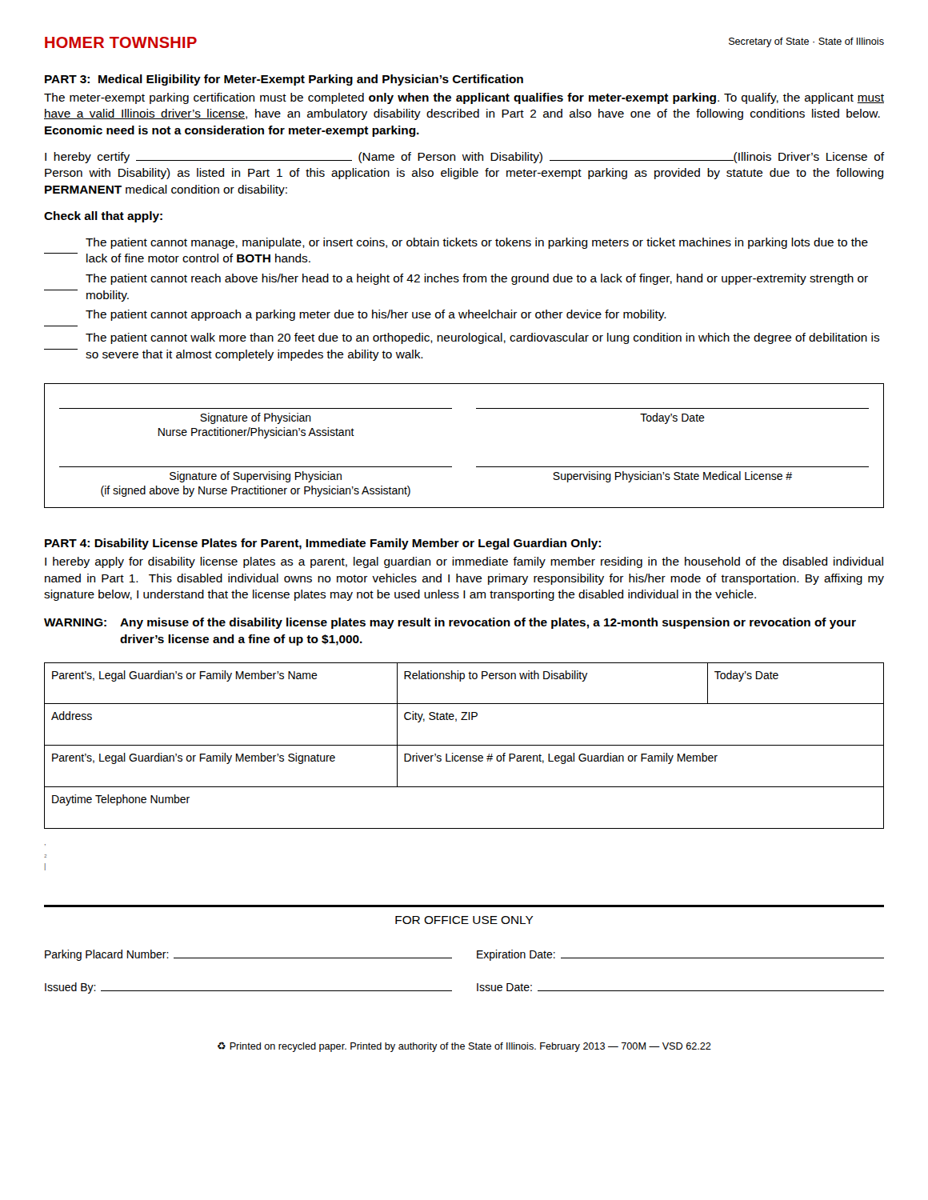HOMER TOWNSHIP
Secretary of State · State of Illinois
PART 3: Medical Eligibility for Meter-Exempt Parking and Physician’s Certification
The meter-exempt parking certification must be completed only when the applicant qualifies for meter-exempt parking. To qualify, the applicant must have a valid Illinois driver’s license, have an ambulatory disability described in Part 2 and also have one of the following conditions listed below. Economic need is not a consideration for meter-exempt parking.
I hereby certify (Name of Person with Disability) (Illinois Driver’s License of Person with Disability) as listed in Part 1 of this application is also eligible for meter-exempt parking as provided by statute due to the following PERMANENT medical condition or disability:
Check all that apply:
The patient cannot manage, manipulate, or insert coins, or obtain tickets or tokens in parking meters or ticket machines in parking lots due to the lack of fine motor control of BOTH hands.
The patient cannot reach above his/her head to a height of 42 inches from the ground due to a lack of finger, hand or upper-extremity strength or mobility.
The patient cannot approach a parking meter due to his/her use of a wheelchair or other device for mobility.
The patient cannot walk more than 20 feet due to an orthopedic, neurological, cardiovascular or lung condition in which the degree of debilitation is so severe that it almost completely impedes the ability to walk.
Signature of Physician
Nurse Practitioner/Physician’s Assistant
Today’s Date
Signature of Supervising Physician
(if signed above by Nurse Practitioner or Physician’s Assistant)
Supervising Physician’s State Medical License #
PART 4: Disability License Plates for Parent, Immediate Family Member or Legal Guardian Only:
I hereby apply for disability license plates as a parent, legal guardian or immediate family member residing in the household of the disabled individual named in Part 1. This disabled individual owns no motor vehicles and I have primary responsibility for his/her mode of transportation. By affixing my signature below, I understand that the license plates may not be used unless I am transporting the disabled individual in the vehicle.
WARNING:
Any misuse of the disability license plates may result in revocation of the plates, a 12-month suspension or revocation of your driver’s license and a fine of up to $1,000.
| Parent’s, Legal Guardian’s or Family Member’s Name | Relationship to Person with Disability | Today’s Date |
| Address | City, State, ZIP |
| Parent’s, Legal Guardian’s or Family Member’s Signature | Driver’s License # of Parent, Legal Guardian or Family Member |
| Daytime Telephone Number |
,
₂
|
FOR OFFICE USE ONLY
Parking Placard Number:
Expiration Date:
Issued By:
Issue Date:
♻ Printed on recycled paper. Printed by authority of the State of Illinois. February 2013 — 700M — VSD 62.22